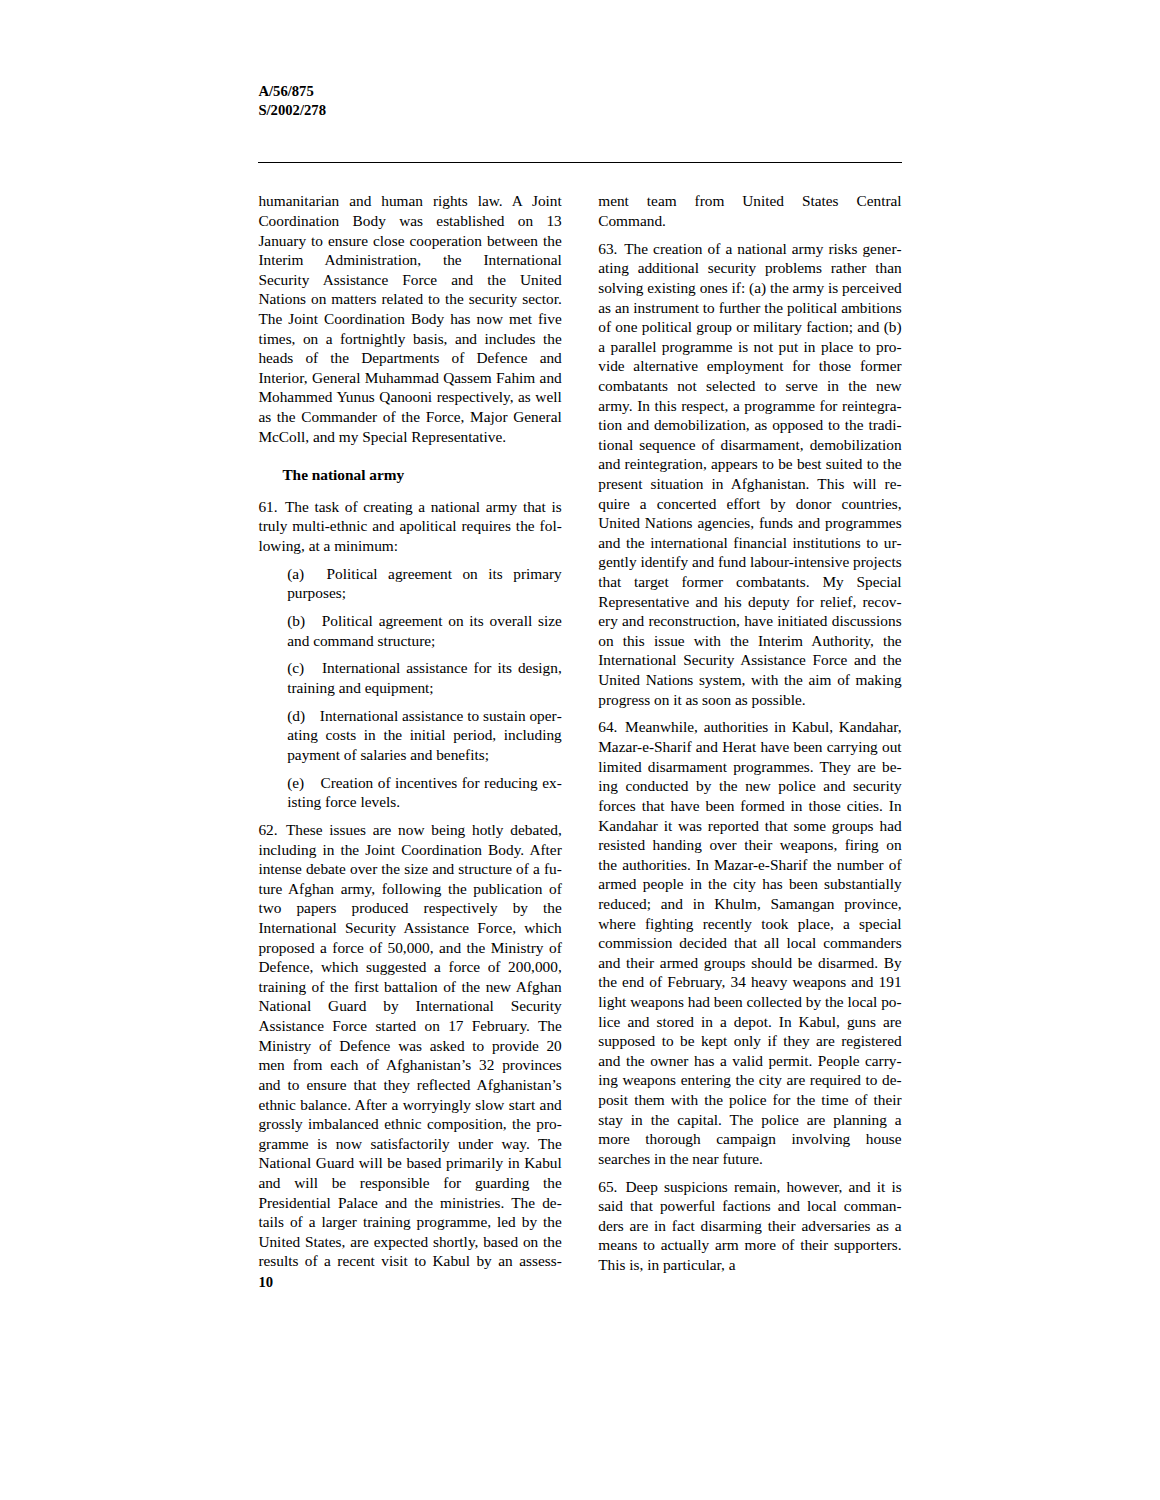A/56/875
S/2002/278
humanitarian and human rights law. A Joint Coordination Body was established on 13 January to ensure close cooperation between the Interim Administration, the International Security Assistance Force and the United Nations on matters related to the security sector. The Joint Coordination Body has now met five times, on a fortnightly basis, and includes the heads of the Departments of Defence and Interior, General Muhammad Qassem Fahim and Mohammed Yunus Qanooni respectively, as well as the Commander of the Force, Major General McColl, and my Special Representative.
The national army
61. The task of creating a national army that is truly multi-ethnic and apolitical requires the following, at a minimum:
(a) Political agreement on its primary purposes;
(b) Political agreement on its overall size and command structure;
(c) International assistance for its design, training and equipment;
(d) International assistance to sustain operating costs in the initial period, including payment of salaries and benefits;
(e) Creation of incentives for reducing existing force levels.
62. These issues are now being hotly debated, including in the Joint Coordination Body. After intense debate over the size and structure of a future Afghan army, following the publication of two papers produced respectively by the International Security Assistance Force, which proposed a force of 50,000, and the Ministry of Defence, which suggested a force of 200,000, training of the first battalion of the new Afghan National Guard by International Security Assistance Force started on 17 February. The Ministry of Defence was asked to provide 20 men from each of Afghanistan’s 32 provinces and to ensure that they reflected Afghanistan’s ethnic balance. After a worryingly slow start and grossly imbalanced ethnic composition, the programme is now satisfactorily under way. The National Guard will be based primarily in Kabul and will be responsible for guarding the Presidential Palace and the ministries. The details of a larger training programme, led by the United States, are expected shortly, based on the results of a recent visit to Kabul by an assessment team from United States Central Command.
63. The creation of a national army risks generating additional security problems rather than solving existing ones if: (a) the army is perceived as an instrument to further the political ambitions of one political group or military faction; and (b) a parallel programme is not put in place to provide alternative employment for those former combatants not selected to serve in the new army. In this respect, a programme for reintegration and demobilization, as opposed to the traditional sequence of disarmament, demobilization and reintegration, appears to be best suited to the present situation in Afghanistan. This will require a concerted effort by donor countries, United Nations agencies, funds and programmes and the international financial institutions to urgently identify and fund labour-intensive projects that target former combatants. My Special Representative and his deputy for relief, recovery and reconstruction, have initiated discussions on this issue with the Interim Authority, the International Security Assistance Force and the United Nations system, with the aim of making progress on it as soon as possible.
64. Meanwhile, authorities in Kabul, Kandahar, Mazar-e-Sharif and Herat have been carrying out limited disarmament programmes. They are being conducted by the new police and security forces that have been formed in those cities. In Kandahar it was reported that some groups had resisted handing over their weapons, firing on the authorities. In Mazar-e-Sharif the number of armed people in the city has been substantially reduced; and in Khulm, Samangan province, where fighting recently took place, a special commission decided that all local commanders and their armed groups should be disarmed. By the end of February, 34 heavy weapons and 191 light weapons had been collected by the local police and stored in a depot. In Kabul, guns are supposed to be kept only if they are registered and the owner has a valid permit. People carrying weapons entering the city are required to deposit them with the police for the time of their stay in the capital. The police are planning a more thorough campaign involving house searches in the near future.
65. Deep suspicions remain, however, and it is said that powerful factions and local commanders are in fact disarming their adversaries as a means to actually arm more of their supporters. This is, in particular, a
10